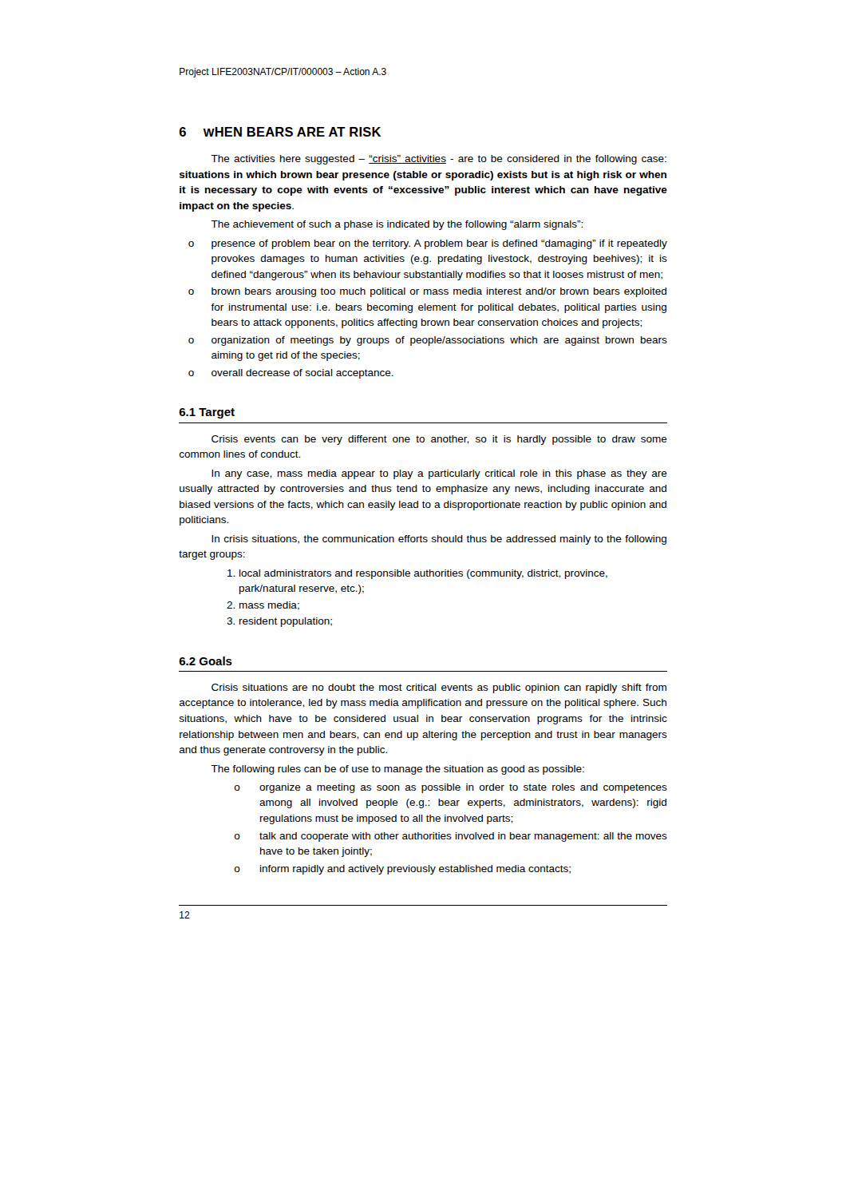Project LIFE2003NAT/CP/IT/000003 – Action A.3
6 WHEN BEARS ARE AT RISK
The activities here suggested – “crisis” activities - are to be considered in the following case: situations in which brown bear presence (stable or sporadic) exists but is at high risk or when it is necessary to cope with events of “excessive” public interest which can have negative impact on the species.
The achievement of such a phase is indicated by the following “alarm signals”:
presence of problem bear on the territory. A problem bear is defined “damaging” if it repeatedly provokes damages to human activities (e.g. predating livestock, destroying beehives); it is defined “dangerous” when its behaviour substantially modifies so that it looses mistrust of men;
brown bears arousing too much political or mass media interest and/or brown bears exploited for instrumental use: i.e. bears becoming element for political debates, political parties using bears to attack opponents, politics affecting brown bear conservation choices and projects;
organization of meetings by groups of people/associations which are against brown bears aiming to get rid of the species;
overall decrease of social acceptance.
6.1 Target
Crisis events can be very different one to another, so it is hardly possible to draw some common lines of conduct.
In any case, mass media appear to play a particularly critical role in this phase as they are usually attracted by controversies and thus tend to emphasize any news, including inaccurate and biased versions of the facts, which can easily lead to a disproportionate reaction by public opinion and politicians.
In crisis situations, the communication efforts should thus be addressed mainly to the following target groups:
local administrators and responsible authorities (community, district, province, park/natural reserve, etc.);
mass media;
resident population;
6.2 Goals
Crisis situations are no doubt the most critical events as public opinion can rapidly shift from acceptance to intolerance, led by mass media amplification and pressure on the political sphere. Such situations, which have to be considered usual in bear conservation programs for the intrinsic relationship between men and bears, can end up altering the perception and trust in bear managers and thus generate controversy in the public.
The following rules can be of use to manage the situation as good as possible:
organize a meeting as soon as possible in order to state roles and competences among all involved people (e.g.: bear experts, administrators, wardens): rigid regulations must be imposed to all the involved parts;
talk and cooperate with other authorities involved in bear management: all the moves have to be taken jointly;
inform rapidly and actively previously established media contacts;
12